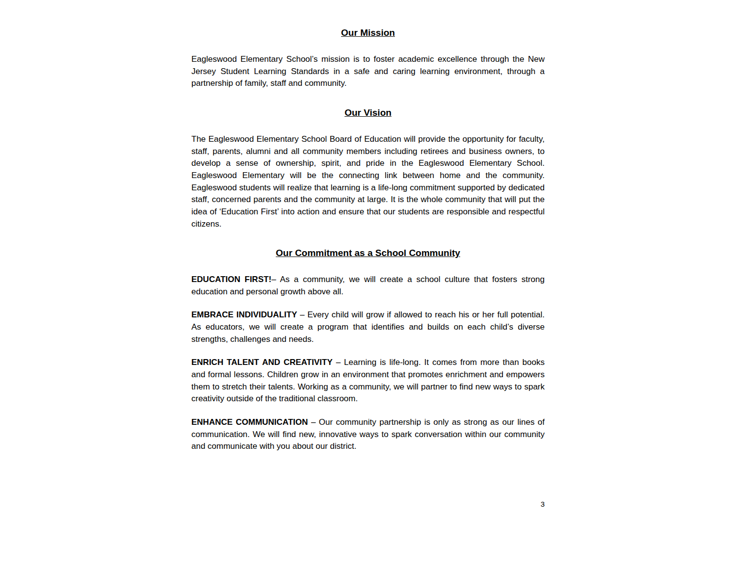Our Mission
Eagleswood Elementary School’s mission is to foster academic excellence through the New Jersey Student Learning Standards in a safe and caring learning environment, through a partnership of family, staff and community.
Our Vision
The Eagleswood Elementary School Board of Education will provide the opportunity for faculty, staff, parents, alumni and all community members including retirees and business owners, to develop a sense of ownership, spirit, and pride in the Eagleswood Elementary School. Eagleswood Elementary will be the connecting link between home and the community. Eagleswood students will realize that learning is a life-long commitment supported by dedicated staff, concerned parents and the community at large. It is the whole community that will put the idea of ‘Education First’ into action and ensure that our students are responsible and respectful citizens.
Our Commitment as a School Community
EDUCATION FIRST!– As a community, we will create a school culture that fosters strong education and personal growth above all.
EMBRACE INDIVIDUALITY – Every child will grow if allowed to reach his or her full potential. As educators, we will create a program that identifies and builds on each child’s diverse strengths, challenges and needs.
ENRICH TALENT AND CREATIVITY – Learning is life-long. It comes from more than books and formal lessons. Children grow in an environment that promotes enrichment and empowers them to stretch their talents. Working as a community, we will partner to find new ways to spark creativity outside of the traditional classroom.
ENHANCE COMMUNICATION – Our community partnership is only as strong as our lines of communication. We will find new, innovative ways to spark conversation within our community and communicate with you about our district.
3